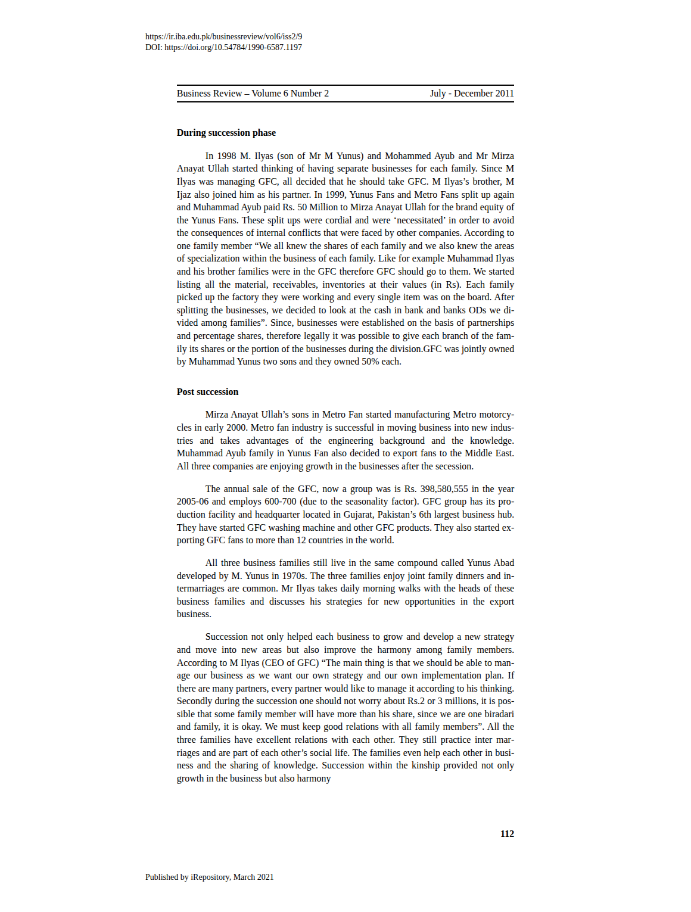https://ir.iba.edu.pk/businessreview/vol6/iss2/9
DOI: https://doi.org/10.54784/1990-6587.1197
Business Review – Volume 6 Number 2 July - December 2011
During succession phase
In 1998 M. Ilyas (son of Mr M Yunus) and Mohammed Ayub and Mr Mirza Anayat Ullah started thinking of having separate businesses for each family. Since M Ilyas was managing GFC, all decided that he should take GFC. M Ilyas’s brother, M Ijaz also joined him as his partner. In 1999, Yunus Fans and Metro Fans split up again and Muhammad Ayub paid Rs. 50 Million to Mirza Anayat Ullah for the brand equity of the Yunus Fans. These split ups were cordial and were ‘necessitated’ in order to avoid the consequences of internal conflicts that were faced by other companies. According to one family member “We all knew the shares of each family and we also knew the areas of specialization within the business of each family. Like for example Muhammad Ilyas and his brother families were in the GFC therefore GFC should go to them. We started listing all the material, receivables, inventories at their values (in Rs). Each family picked up the factory they were working and every single item was on the board. After splitting the businesses, we decided to look at the cash in bank and banks ODs we divided among families”. Since, businesses were established on the basis of partnerships and percentage shares, therefore legally it was possible to give each branch of the family its shares or the portion of the businesses during the division.GFC was jointly owned by Muhammad Yunus two sons and they owned 50% each.
Post succession
Mirza Anayat Ullah’s sons in Metro Fan started manufacturing Metro motorcycles in early 2000. Metro fan industry is successful in moving business into new industries and takes advantages of the engineering background and the knowledge. Muhammad Ayub family in Yunus Fan also decided to export fans to the Middle East. All three companies are enjoying growth in the businesses after the secession.
The annual sale of the GFC, now a group was is Rs. 398,580,555 in the year 2005-06 and employs 600-700 (due to the seasonality factor). GFC group has its production facility and headquarter located in Gujarat, Pakistan’s 6th largest business hub. They have started GFC washing machine and other GFC products. They also started exporting GFC fans to more than 12 countries in the world.
All three business families still live in the same compound called Yunus Abad developed by M. Yunus in 1970s. The three families enjoy joint family dinners and intermarriages are common. Mr Ilyas takes daily morning walks with the heads of these business families and discusses his strategies for new opportunities in the export business.
Succession not only helped each business to grow and develop a new strategy and move into new areas but also improve the harmony among family members. According to M Ilyas (CEO of GFC) “The main thing is that we should be able to manage our business as we want our own strategy and our own implementation plan. If there are many partners, every partner would like to manage it according to his thinking. Secondly during the succession one should not worry about Rs.2 or 3 millions, it is possible that some family member will have more than his share, since we are one biradari and family, it is okay. We must keep good relations with all family members”. All the three families have excellent relations with each other. They still practice inter marriages and are part of each other’s social life. The families even help each other in business and the sharing of knowledge. Succession within the kinship provided not only growth in the business but also harmony
112
Published by iRepository, March 2021